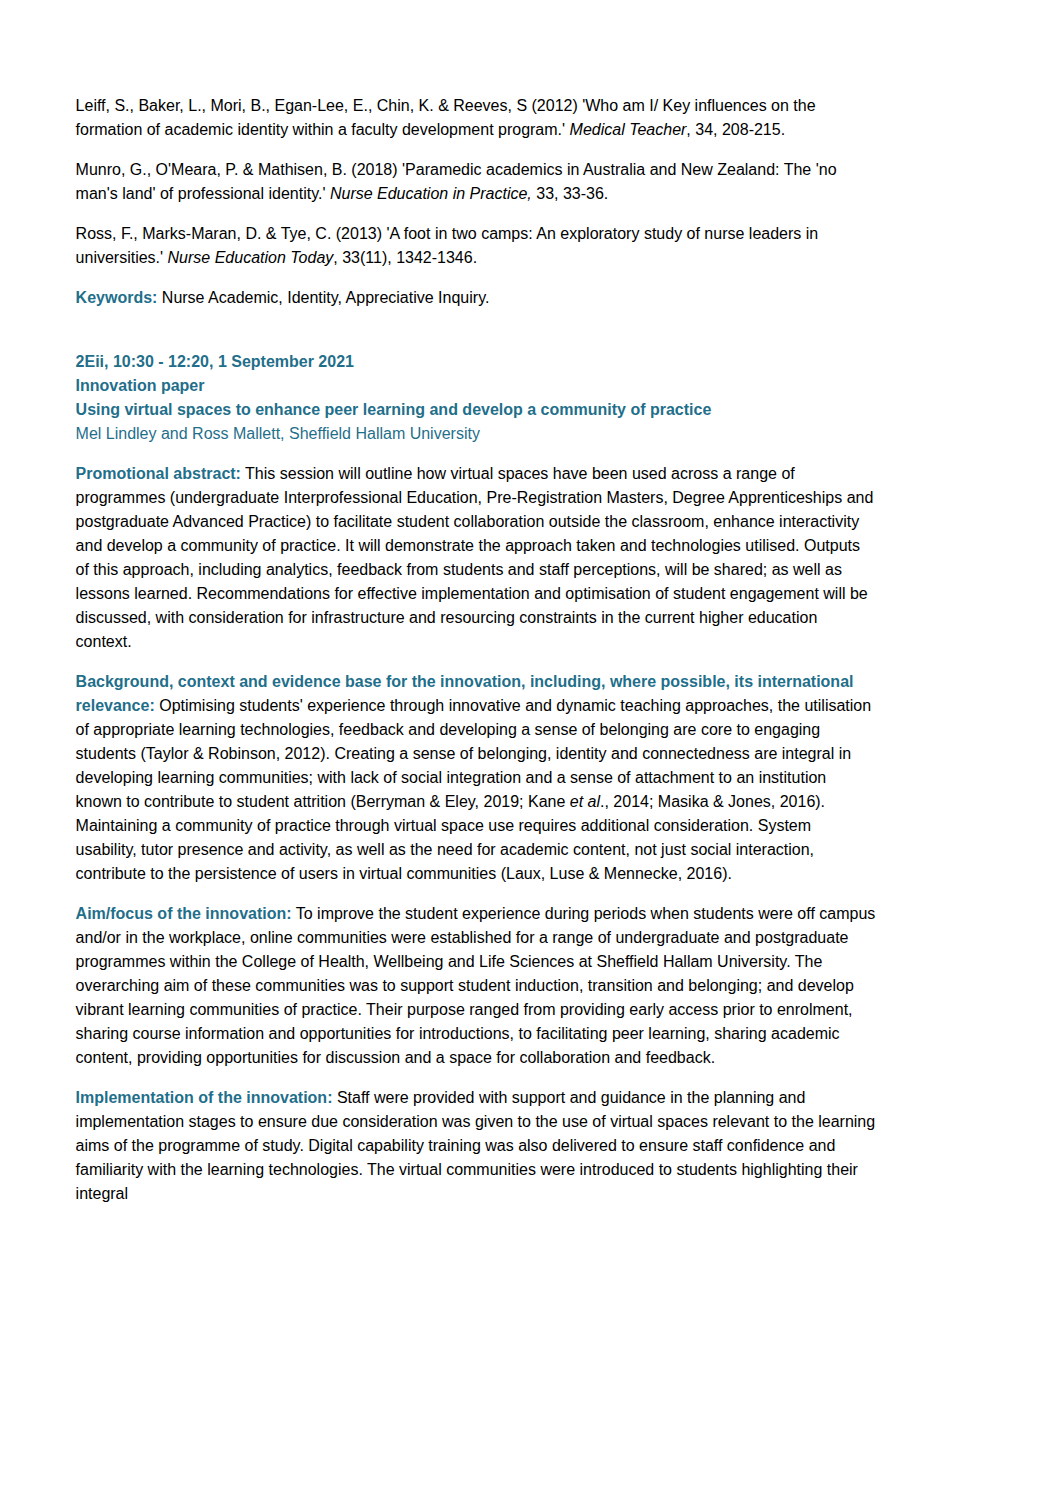Leiff, S., Baker, L., Mori, B., Egan-Lee, E., Chin, K. & Reeves, S (2012) 'Who am I/ Key influences on the formation of academic identity within a faculty development program.' Medical Teacher, 34, 208-215.
Munro, G., O'Meara, P. & Mathisen, B. (2018) 'Paramedic academics in Australia and New Zealand: The 'no man's land' of professional identity.' Nurse Education in Practice, 33, 33-36.
Ross, F., Marks-Maran, D. & Tye, C. (2013) 'A foot in two camps: An exploratory study of nurse leaders in universities.' Nurse Education Today, 33(11), 1342-1346.
Keywords: Nurse Academic, Identity, Appreciative Inquiry.
2Eii, 10:30 - 12:20, 1 September 2021 Innovation paper Using virtual spaces to enhance peer learning and develop a community of practice Mel Lindley and Ross Mallett, Sheffield Hallam University
Promotional abstract: This session will outline how virtual spaces have been used across a range of programmes (undergraduate Interprofessional Education, Pre-Registration Masters, Degree Apprenticeships and postgraduate Advanced Practice) to facilitate student collaboration outside the classroom, enhance interactivity and develop a community of practice. It will demonstrate the approach taken and technologies utilised. Outputs of this approach, including analytics, feedback from students and staff perceptions, will be shared; as well as lessons learned. Recommendations for effective implementation and optimisation of student engagement will be discussed, with consideration for infrastructure and resourcing constraints in the current higher education context.
Background, context and evidence base for the innovation, including, where possible, its international relevance: Optimising students' experience through innovative and dynamic teaching approaches, the utilisation of appropriate learning technologies, feedback and developing a sense of belonging are core to engaging students (Taylor & Robinson, 2012). Creating a sense of belonging, identity and connectedness are integral in developing learning communities; with lack of social integration and a sense of attachment to an institution known to contribute to student attrition (Berryman & Eley, 2019; Kane et al., 2014; Masika & Jones, 2016). Maintaining a community of practice through virtual space use requires additional consideration. System usability, tutor presence and activity, as well as the need for academic content, not just social interaction, contribute to the persistence of users in virtual communities (Laux, Luse & Mennecke, 2016).
Aim/focus of the innovation: To improve the student experience during periods when students were off campus and/or in the workplace, online communities were established for a range of undergraduate and postgraduate programmes within the College of Health, Wellbeing and Life Sciences at Sheffield Hallam University. The overarching aim of these communities was to support student induction, transition and belonging; and develop vibrant learning communities of practice. Their purpose ranged from providing early access prior to enrolment, sharing course information and opportunities for introductions, to facilitating peer learning, sharing academic content, providing opportunities for discussion and a space for collaboration and feedback.
Implementation of the innovation: Staff were provided with support and guidance in the planning and implementation stages to ensure due consideration was given to the use of virtual spaces relevant to the learning aims of the programme of study. Digital capability training was also delivered to ensure staff confidence and familiarity with the learning technologies. The virtual communities were introduced to students highlighting their integral